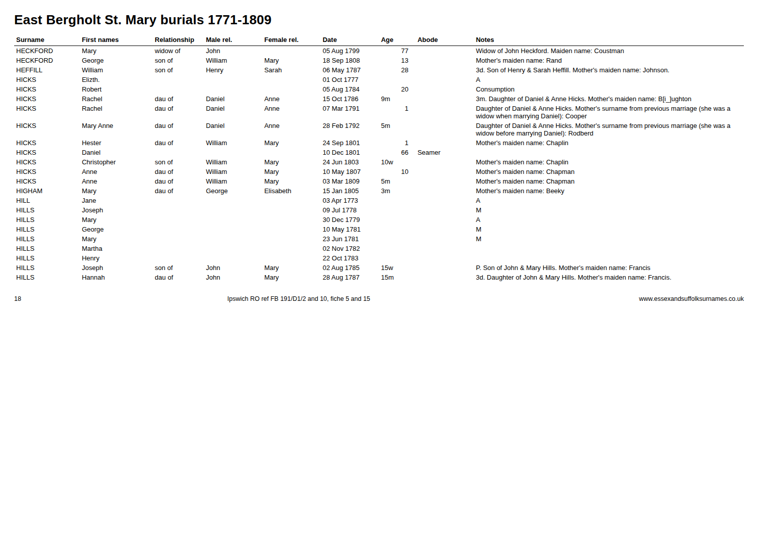East Bergholt St. Mary burials 1771-1809
| Surname | First names | Relationship | Male rel. | Female rel. | Date | Age | Abode | Notes |
| --- | --- | --- | --- | --- | --- | --- | --- | --- |
| HECKFORD | Mary | widow of | John | | 05 Aug 1799 | 77 | | Widow of John Heckford. Maiden name: Coustman |
| HECKFORD | George | son of | William | Mary | 18 Sep 1808 | 13 | | Mother's maiden name: Rand |
| HEFFILL | William | son of | Henry | Sarah | 06 May 1787 | 28 | | 3d. Son of Henry & Sarah Heffill. Mother's maiden name: Johnson. |
| HICKS | Elizth. | | | | 01 Oct 1777 | | | A |
| HICKS | Robert | | | | 05 Aug 1784 | 20 | | Consumption |
| HICKS | Rachel | dau of | Daniel | Anne | 15 Oct 1786 | 9m | | 3m. Daughter of Daniel & Anne Hicks. Mother's maiden name: B[i_]ughton |
| HICKS | Rachel | dau of | Daniel | Anne | 07 Mar 1791 | 1 | | Daughter of Daniel & Anne Hicks. Mother's surname from previous marriage (she was a widow when marrying Daniel): Cooper |
| HICKS | Mary Anne | dau of | Daniel | Anne | 28 Feb 1792 | 5m | | Daughter of Daniel & Anne Hicks. Mother's surname from previous marriage (she was a widow before marrying Daniel): Rodberd |
| HICKS | Hester | dau of | William | Mary | 24 Sep 1801 | 1 | | Mother's maiden name: Chaplin |
| HICKS | Daniel | | | | 10 Dec 1801 | 66 | Seamer | |
| HICKS | Christopher | son of | William | Mary | 24 Jun 1803 | 10w | | Mother's maiden name: Chaplin |
| HICKS | Anne | dau of | William | Mary | 10 May 1807 | 10 | | Mother's maiden name: Chapman |
| HICKS | Anne | dau of | William | Mary | 03 Mar 1809 | 5m | | Mother's maiden name: Chapman |
| HIGHAM | Mary | dau of | George | Elisabeth | 15 Jan 1805 | 3m | | Mother's maiden name: Beeky |
| HILL | Jane | | | | 03 Apr 1773 | | | A |
| HILLS | Joseph | | | | 09 Jul 1778 | | | M |
| HILLS | Mary | | | | 30 Dec 1779 | | | A |
| HILLS | George | | | | 10 May 1781 | | | M |
| HILLS | Mary | | | | 23 Jun 1781 | | | M |
| HILLS | Martha | | | | 02 Nov 1782 | | | |
| HILLS | Henry | | | | 22 Oct 1783 | | | |
| HILLS | Joseph | son of | John | Mary | 02 Aug 1785 | 15w | | P. Son of John & Mary Hills. Mother's maiden name: Francis |
| HILLS | Hannah | dau of | John | Mary | 28 Aug 1787 | 15m | | 3d. Daughter of John & Mary Hills. Mother's maiden name: Francis. |
18
Ipswich RO ref FB 191/D1/2 and 10, fiche 5 and 15
www.essexandsuffolksurnames.co.uk